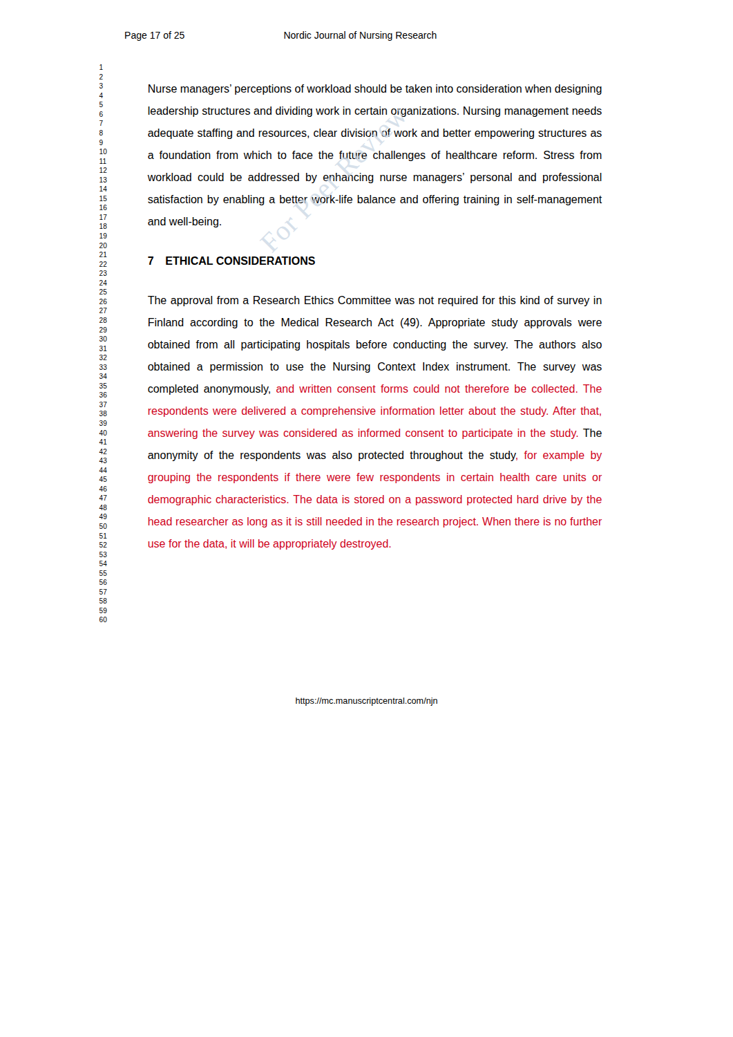Page 17 of 25 Nordic Journal of Nursing Research
123456789101112131415161718192021222324252627282930313233343536373839404142434445464748495051525354555657585960
For Peer Review
Nurse managers’ perceptions of workload should be taken into consideration when designing leadership structures and dividing work in certain organizations. Nursing management needs adequate staffing and resources, clear division of work and better empowering structures as a foundation from which to face the future challenges of healthcare reform. Stress from workload could be addressed by enhancing nurse managers’ personal and professional satisfaction by enabling a better work-life balance and offering training in self-management and well-being.
7 ETHICAL CONSIDERATIONS
The approval from a Research Ethics Committee was not required for this kind of survey in Finland according to the Medical Research Act (49). Appropriate study approvals were obtained from all participating hospitals before conducting the survey. The authors also obtained a permission to use the Nursing Context Index instrument. The survey was completed anonymously, and written consent forms could not therefore be collected. The respondents were delivered a comprehensive information letter about the study. After that, answering the survey was considered as informed consent to participate in the study. The anonymity of the respondents was also protected throughout the study, for example by grouping the respondents if there were few respondents in certain health care units or demographic characteristics. The data is stored on a password protected hard drive by the head researcher as long as it is still needed in the research project. When there is no further use for the data, it will be appropriately destroyed.
https://mc.manuscriptcentral.com/njn